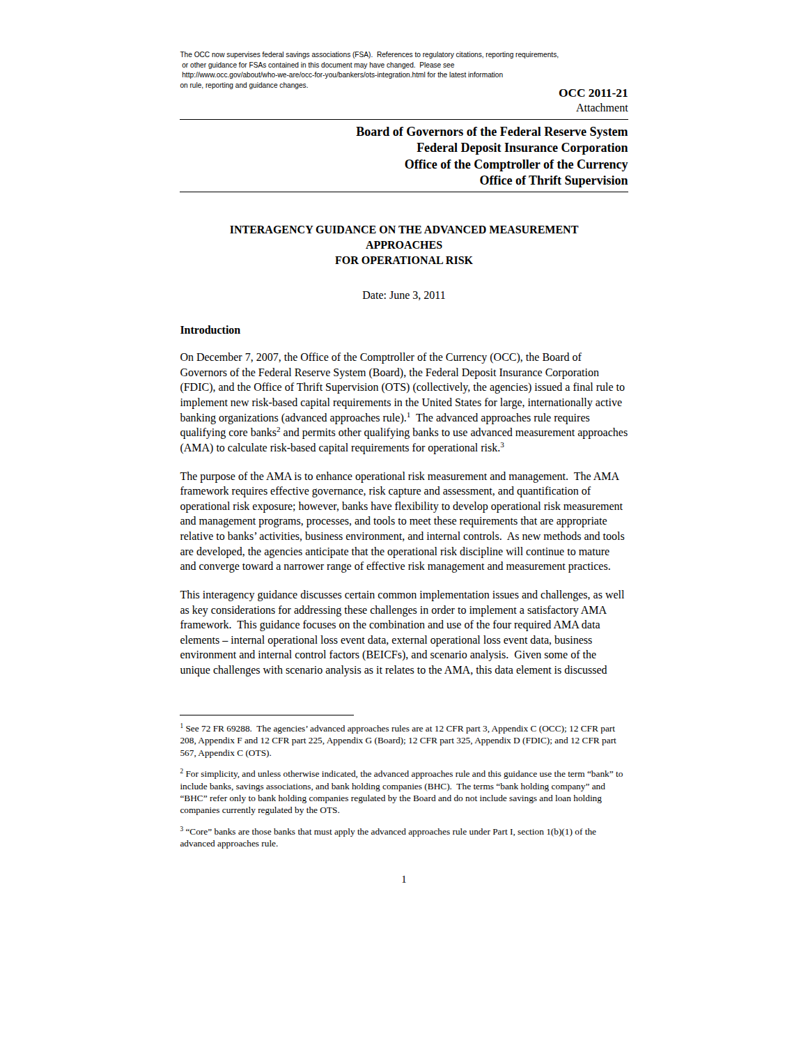The OCC now supervises federal savings associations (FSA). References to regulatory citations, reporting requirements,
or other guidance for FSAs contained in this document may have changed. Please see
http://www.occ.gov/about/who-we-are/occ-for-you/bankers/ots-integration.html for the latest information
on rule, reporting and guidance changes.
OCC 2011-21 Attachment
Board of Governors of the Federal Reserve System
Federal Deposit Insurance Corporation
Office of the Comptroller of the Currency
Office of Thrift Supervision
Interagency Guidance on the Advanced Measurement Approaches
for Operational Risk
Date: June 3, 2011
Introduction
On December 7, 2007, the Office of the Comptroller of the Currency (OCC), the Board of Governors of the Federal Reserve System (Board), the Federal Deposit Insurance Corporation (FDIC), and the Office of Thrift Supervision (OTS) (collectively, the agencies) issued a final rule to implement new risk-based capital requirements in the United States for large, internationally active banking organizations (advanced approaches rule).1 The advanced approaches rule requires qualifying core banks2 and permits other qualifying banks to use advanced measurement approaches (AMA) to calculate risk-based capital requirements for operational risk.3
The purpose of the AMA is to enhance operational risk measurement and management. The AMA framework requires effective governance, risk capture and assessment, and quantification of operational risk exposure; however, banks have flexibility to develop operational risk measurement and management programs, processes, and tools to meet these requirements that are appropriate relative to banks’ activities, business environment, and internal controls. As new methods and tools are developed, the agencies anticipate that the operational risk discipline will continue to mature and converge toward a narrower range of effective risk management and measurement practices.
This interagency guidance discusses certain common implementation issues and challenges, as well as key considerations for addressing these challenges in order to implement a satisfactory AMA framework. This guidance focuses on the combination and use of the four required AMA data elements – internal operational loss event data, external operational loss event data, business environment and internal control factors (BEICFs), and scenario analysis. Given some of the unique challenges with scenario analysis as it relates to the AMA, this data element is discussed
1 See 72 FR 69288. The agencies’ advanced approaches rules are at 12 CFR part 3, Appendix C (OCC); 12 CFR part 208, Appendix F and 12 CFR part 225, Appendix G (Board); 12 CFR part 325, Appendix D (FDIC); and 12 CFR part 567, Appendix C (OTS).
2 For simplicity, and unless otherwise indicated, the advanced approaches rule and this guidance use the term “bank” to include banks, savings associations, and bank holding companies (BHC). The terms “bank holding company” and “BHC” refer only to bank holding companies regulated by the Board and do not include savings and loan holding companies currently regulated by the OTS.
3 “Core” banks are those banks that must apply the advanced approaches rule under Part I, section 1(b)(1) of the advanced approaches rule.
1